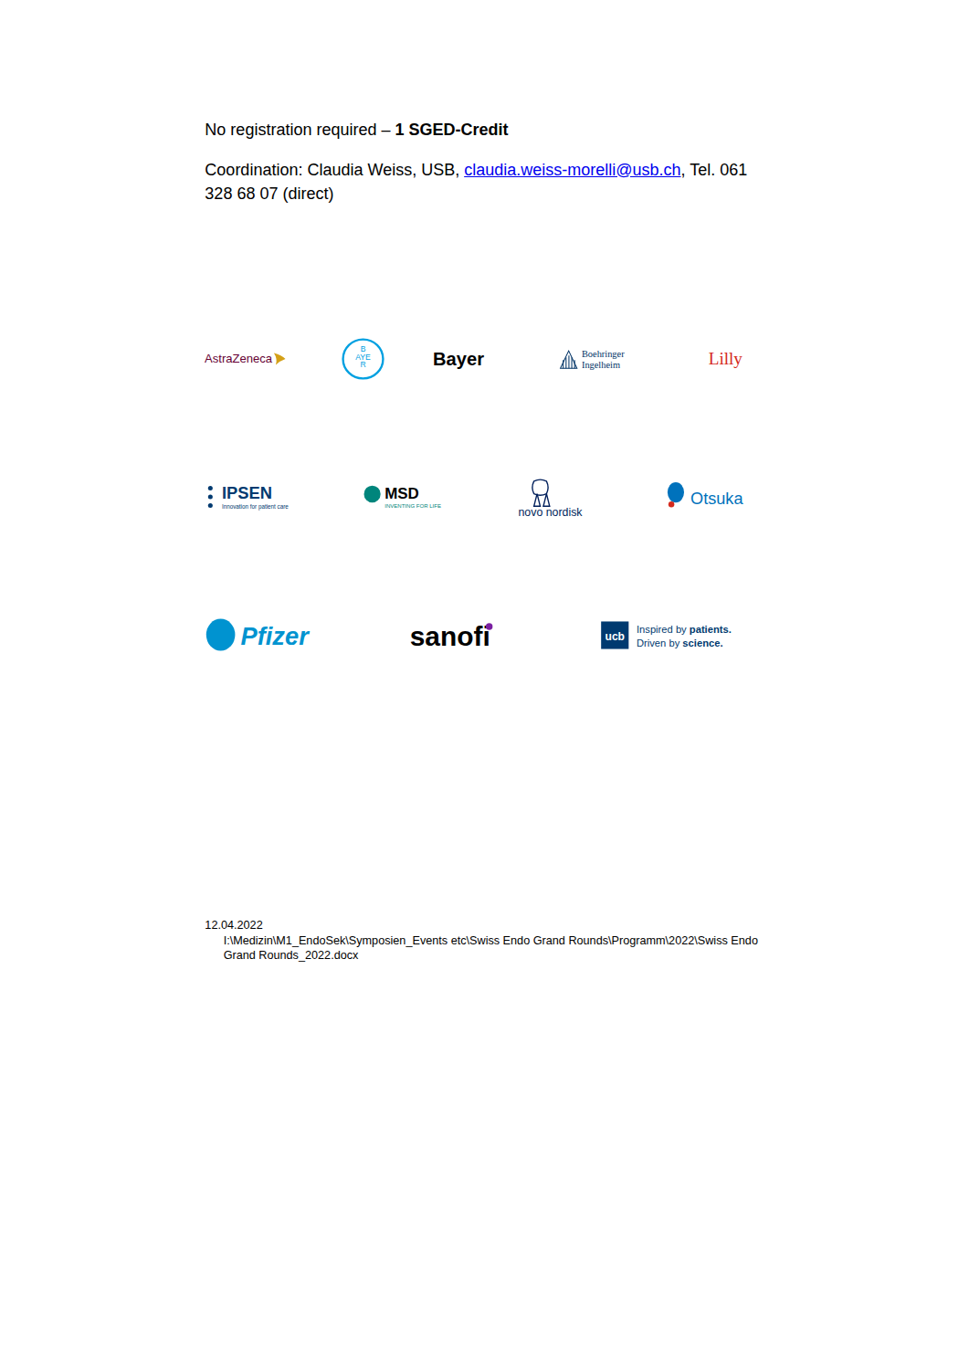No registration required – 1 SGED-Credit
Coordination: Claudia Weiss, USB, claudia.weiss-morelli@usb.ch, Tel. 061 328 68 07 (direct)
12.04.2022
I:\Medizin\M1_EndoSek\Symposien_Events etc\Swiss Endo Grand Rounds\Programm\2022\Swiss Endo Grand Rounds_2022.docx